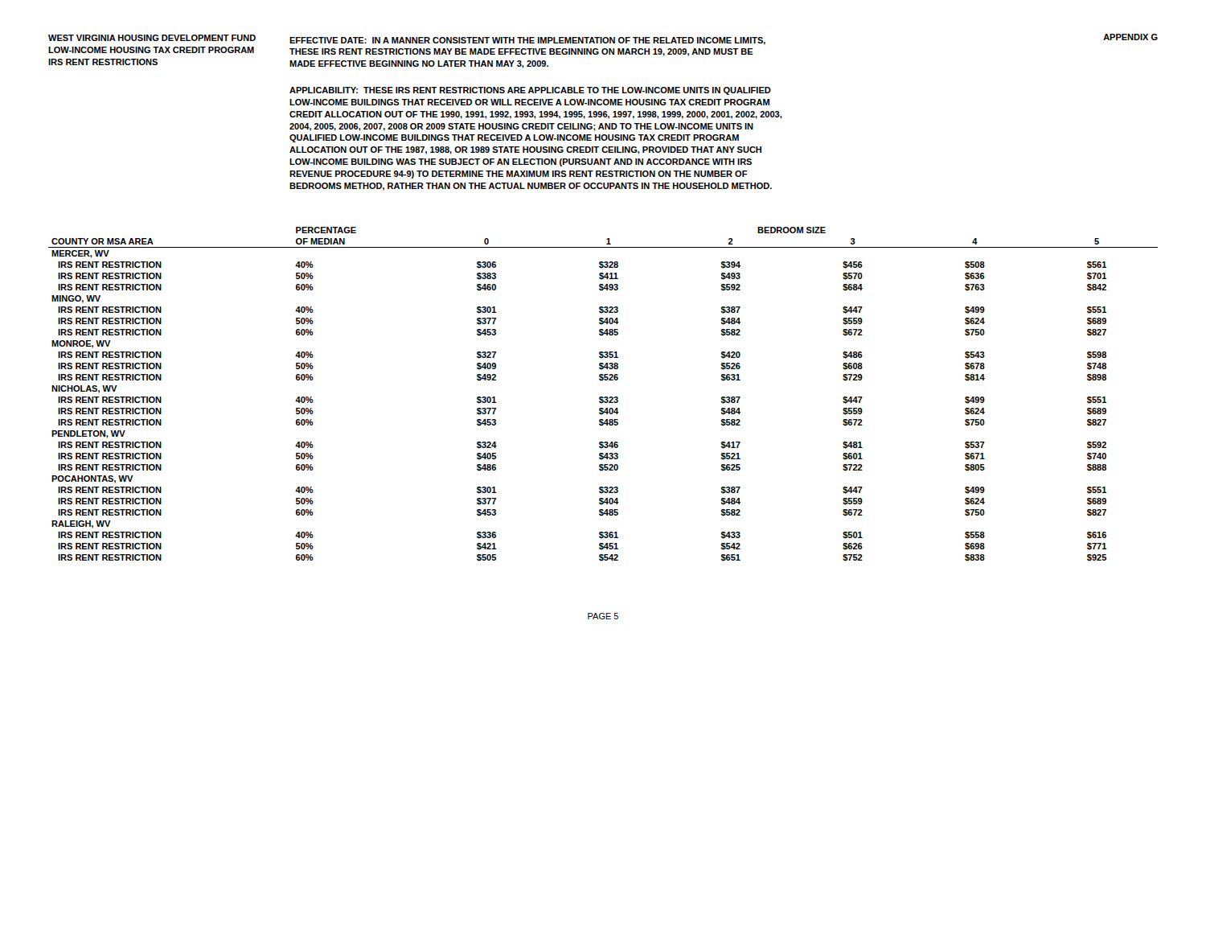WEST VIRGINIA HOUSING DEVELOPMENT FUND
LOW-INCOME HOUSING TAX CREDIT PROGRAM
IRS RENT RESTRICTIONS
APPENDIX G
EFFECTIVE DATE: IN A MANNER CONSISTENT WITH THE IMPLEMENTATION OF THE RELATED INCOME LIMITS,
THESE IRS RENT RESTRICTIONS MAY BE MADE EFFECTIVE BEGINNING ON MARCH 19, 2009, AND MUST BE
MADE EFFECTIVE BEGINNING NO LATER THAN MAY 3, 2009.
APPLICABILITY: THESE IRS RENT RESTRICTIONS ARE APPLICABLE TO THE LOW-INCOME UNITS IN QUALIFIED
LOW-INCOME BUILDINGS THAT RECEIVED OR WILL RECEIVE A LOW-INCOME HOUSING TAX CREDIT PROGRAM
CREDIT ALLOCATION OUT OF THE 1990, 1991, 1992, 1993, 1994, 1995, 1996, 1997, 1998, 1999, 2000, 2001, 2002, 2003,
2004, 2005, 2006, 2007, 2008 OR 2009 STATE HOUSING CREDIT CEILING; AND TO THE LOW-INCOME UNITS IN
QUALIFIED LOW-INCOME BUILDINGS THAT RECEIVED A LOW-INCOME HOUSING TAX CREDIT PROGRAM
ALLOCATION OUT OF THE 1987, 1988, OR 1989 STATE HOUSING CREDIT CEILING, PROVIDED THAT ANY SUCH
LOW-INCOME BUILDING WAS THE SUBJECT OF AN ELECTION (PURSUANT AND IN ACCORDANCE WITH IRS
REVENUE PROCEDURE 94-9) TO DETERMINE THE MAXIMUM IRS RENT RESTRICTION ON THE NUMBER OF
BEDROOMS METHOD, RATHER THAN ON THE ACTUAL NUMBER OF OCCUPANTS IN THE HOUSEHOLD METHOD.
| | PERCENTAGE | BEDROOM SIZE |
| --- | --- | --- |
| COUNTY OR MSA AREA | OF MEDIAN | 0 | 1 | 2 | 3 | 4 | 5 |
| MERCER, WV |
| IRS RENT RESTRICTION | 40% | $306 | $328 | $394 | $456 | $508 | $561 |
| IRS RENT RESTRICTION | 50% | $383 | $411 | $493 | $570 | $636 | $701 |
| IRS RENT RESTRICTION | 60% | $460 | $493 | $592 | $684 | $763 | $842 |
| MINGO, WV |
| IRS RENT RESTRICTION | 40% | $301 | $323 | $387 | $447 | $499 | $551 |
| IRS RENT RESTRICTION | 50% | $377 | $404 | $484 | $559 | $624 | $689 |
| IRS RENT RESTRICTION | 60% | $453 | $485 | $582 | $672 | $750 | $827 |
| MONROE, WV |
| IRS RENT RESTRICTION | 40% | $327 | $351 | $420 | $486 | $543 | $598 |
| IRS RENT RESTRICTION | 50% | $409 | $438 | $526 | $608 | $678 | $748 |
| IRS RENT RESTRICTION | 60% | $492 | $526 | $631 | $729 | $814 | $898 |
| NICHOLAS, WV |
| IRS RENT RESTRICTION | 40% | $301 | $323 | $387 | $447 | $499 | $551 |
| IRS RENT RESTRICTION | 50% | $377 | $404 | $484 | $559 | $624 | $689 |
| IRS RENT RESTRICTION | 60% | $453 | $485 | $582 | $672 | $750 | $827 |
| PENDLETON, WV |
| IRS RENT RESTRICTION | 40% | $324 | $346 | $417 | $481 | $537 | $592 |
| IRS RENT RESTRICTION | 50% | $405 | $433 | $521 | $601 | $671 | $740 |
| IRS RENT RESTRICTION | 60% | $486 | $520 | $625 | $722 | $805 | $888 |
| POCAHONTAS, WV |
| IRS RENT RESTRICTION | 40% | $301 | $323 | $387 | $447 | $499 | $551 |
| IRS RENT RESTRICTION | 50% | $377 | $404 | $484 | $559 | $624 | $689 |
| IRS RENT RESTRICTION | 60% | $453 | $485 | $582 | $672 | $750 | $827 |
| RALEIGH, WV |
| IRS RENT RESTRICTION | 40% | $336 | $361 | $433 | $501 | $558 | $616 |
| IRS RENT RESTRICTION | 50% | $421 | $451 | $542 | $626 | $698 | $771 |
| IRS RENT RESTRICTION | 60% | $505 | $542 | $651 | $752 | $838 | $925 |
PAGE 5